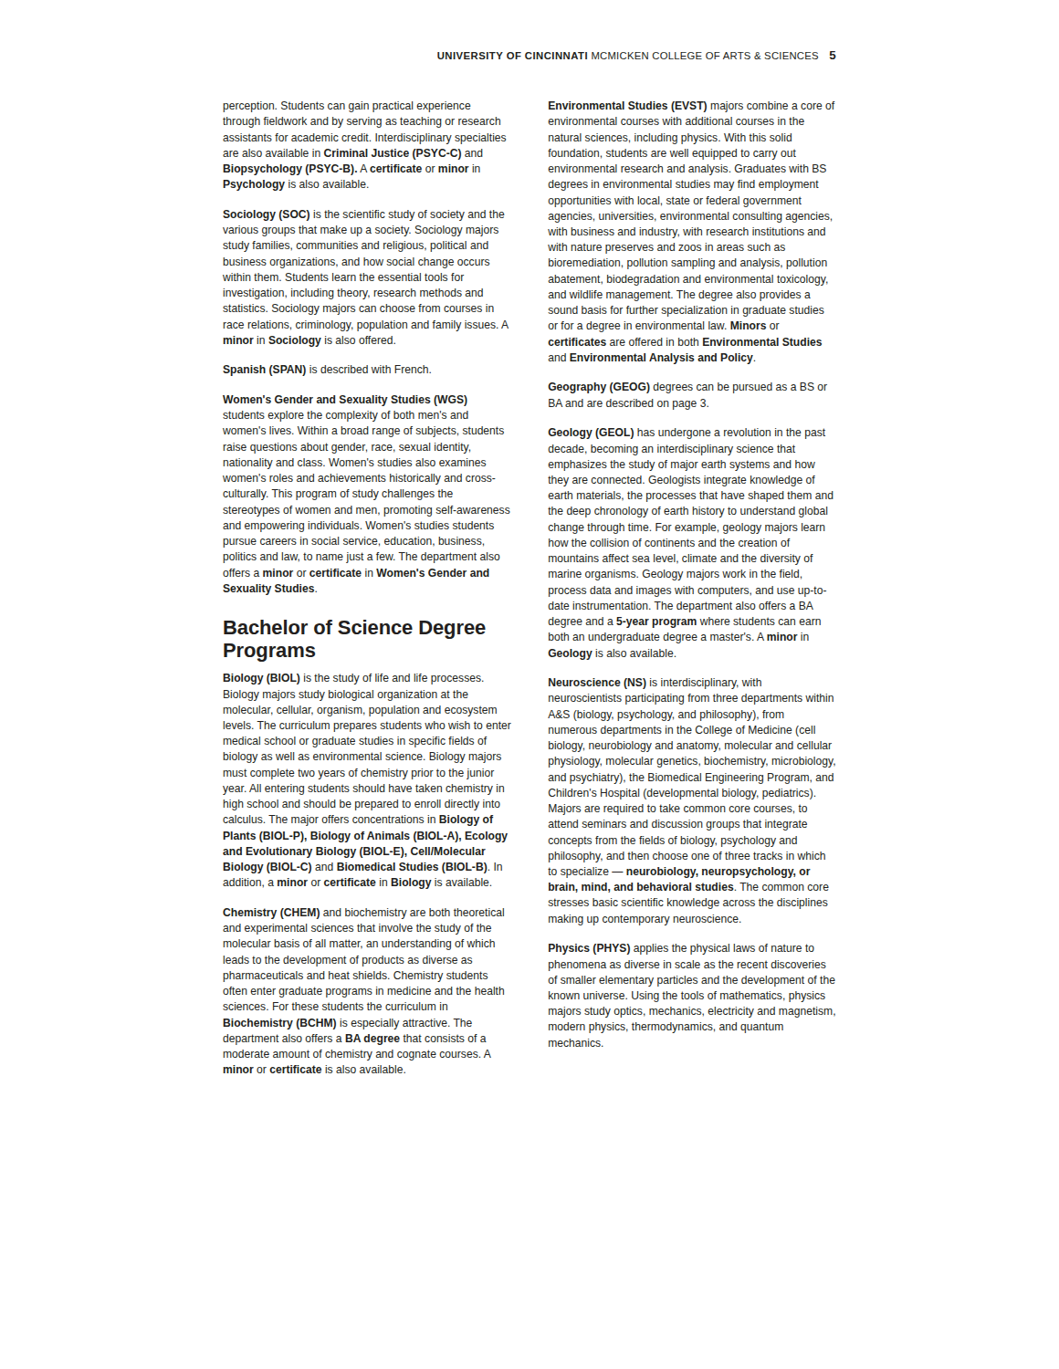UNIVERSITY OF CINCINNATI MCMICKEN COLLEGE OF ARTS & SCIENCES 5
perception. Students can gain practical experience through fieldwork and by serving as teaching or research assistants for academic credit. Interdisciplinary specialties are also available in Criminal Justice (PSYC-C) and Biopsychology (PSYC-B). A certificate or minor in Psychology is also available.
Sociology (SOC) is the scientific study of society and the various groups that make up a society. Sociology majors study families, communities and religious, political and business organizations, and how social change occurs within them. Students learn the essential tools for investigation, including theory, research methods and statistics. Sociology majors can choose from courses in race relations, criminology, population and family issues. A minor in Sociology is also offered.
Spanish (SPAN) is described with French.
Women's Gender and Sexuality Studies (WGS) students explore the complexity of both men's and women's lives. Within a broad range of subjects, students raise questions about gender, race, sexual identity, nationality and class. Women's studies also examines women's roles and achievements historically and cross-culturally. This program of study challenges the stereotypes of women and men, promoting self-awareness and empowering individuals. Women's studies students pursue careers in social service, education, business, politics and law, to name just a few. The department also offers a minor or certificate in Women's Gender and Sexuality Studies.
Bachelor of Science Degree Programs
Biology (BIOL) is the study of life and life processes. Biology majors study biological organization at the molecular, cellular, organism, population and ecosystem levels. The curriculum prepares students who wish to enter medical school or graduate studies in specific fields of biology as well as environmental science. Biology majors must complete two years of chemistry prior to the junior year. All entering students should have taken chemistry in high school and should be prepared to enroll directly into calculus. The major offers concentrations in Biology of Plants (BIOL-P), Biology of Animals (BIOL-A), Ecology and Evolutionary Biology (BIOL-E), Cell/Molecular Biology (BIOL-C) and Biomedical Studies (BIOL-B). In addition, a minor or certificate in Biology is available.
Chemistry (CHEM) and biochemistry are both theoretical and experimental sciences that involve the study of the molecular basis of all matter, an understanding of which leads to the development of products as diverse as pharmaceuticals and heat shields. Chemistry students often enter graduate programs in medicine and the health sciences. For these students the curriculum in Biochemistry (BCHM) is especially attractive. The department also offers a BA degree that consists of a moderate amount of chemistry and cognate courses. A minor or certificate is also available.
Environmental Studies (EVST) majors combine a core of environmental courses with additional courses in the natural sciences, including physics. With this solid foundation, students are well equipped to carry out environmental research and analysis. Graduates with BS degrees in environmental studies may find employment opportunities with local, state or federal government agencies, universities, environmental consulting agencies, with business and industry, with research institutions and with nature preserves and zoos in areas such as bioremediation, pollution sampling and analysis, pollution abatement, biodegradation and environmental toxicology, and wildlife management. The degree also provides a sound basis for further specialization in graduate studies or for a degree in environmental law. Minors or certificates are offered in both Environmental Studies and Environmental Analysis and Policy.
Geography (GEOG) degrees can be pursued as a BS or BA and are described on page 3.
Geology (GEOL) has undergone a revolution in the past decade, becoming an interdisciplinary science that emphasizes the study of major earth systems and how they are connected. Geologists integrate knowledge of earth materials, the processes that have shaped them and the deep chronology of earth history to understand global change through time. For example, geology majors learn how the collision of continents and the creation of mountains affect sea level, climate and the diversity of marine organisms. Geology majors work in the field, process data and images with computers, and use up-to-date instrumentation. The department also offers a BA degree and a 5-year program where students can earn both an undergraduate degree a master's. A minor in Geology is also available.
Neuroscience (NS) is interdisciplinary, with neuroscientists participating from three departments within A&S (biology, psychology, and philosophy), from numerous departments in the College of Medicine (cell biology, neurobiology and anatomy, molecular and cellular physiology, molecular genetics, biochemistry, microbiology, and psychiatry), the Biomedical Engineering Program, and Children's Hospital (developmental biology, pediatrics). Majors are required to take common core courses, to attend seminars and discussion groups that integrate concepts from the fields of biology, psychology and philosophy, and then choose one of three tracks in which to specialize — neurobiology, neuropsychology, or brain, mind, and behavioral studies. The common core stresses basic scientific knowledge across the disciplines making up contemporary neuroscience.
Physics (PHYS) applies the physical laws of nature to phenomena as diverse in scale as the recent discoveries of smaller elementary particles and the development of the known universe. Using the tools of mathematics, physics majors study optics, mechanics, electricity and magnetism, modern physics, thermodynamics, and quantum mechanics.